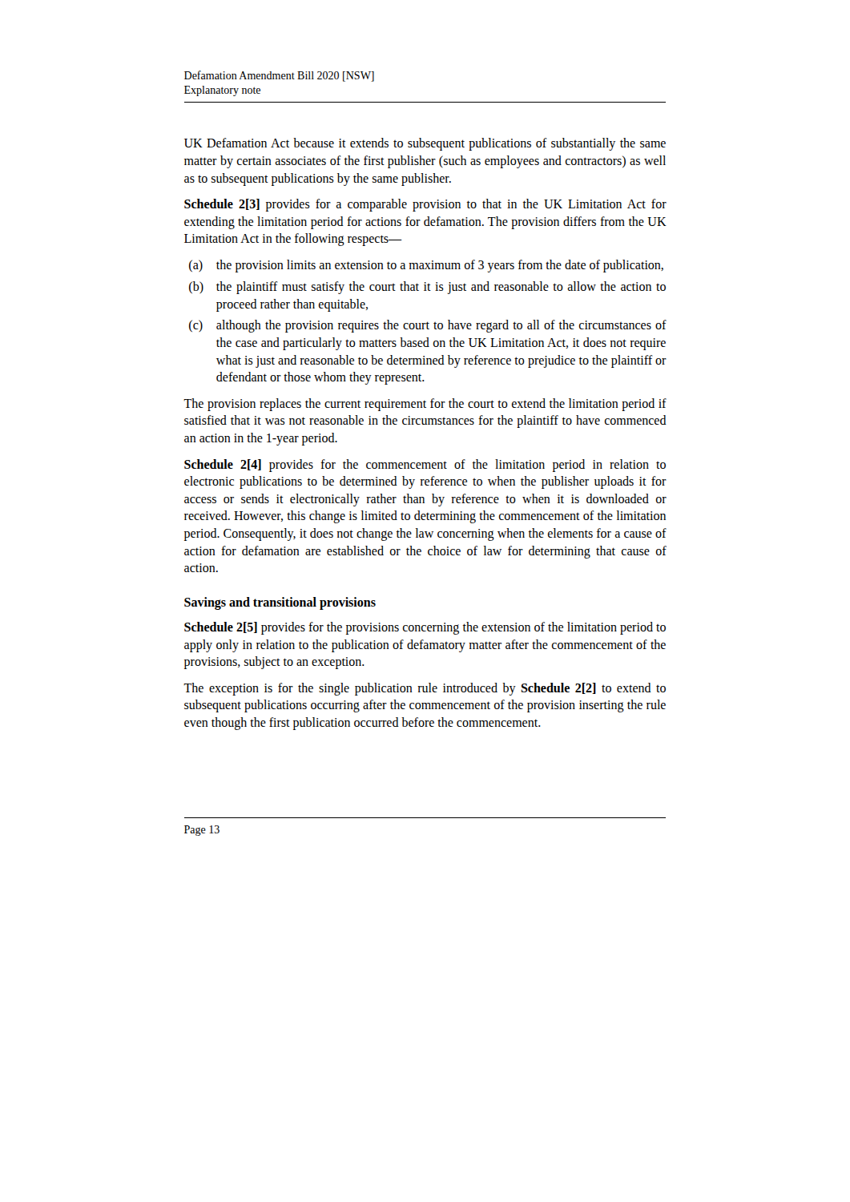Defamation Amendment Bill 2020 [NSW] Explanatory note
UK Defamation Act because it extends to subsequent publications of substantially the same matter by certain associates of the first publisher (such as employees and contractors) as well as to subsequent publications by the same publisher.
Schedule 2[3] provides for a comparable provision to that in the UK Limitation Act for extending the limitation period for actions for defamation. The provision differs from the UK Limitation Act in the following respects—
(a) the provision limits an extension to a maximum of 3 years from the date of publication,
(b) the plaintiff must satisfy the court that it is just and reasonable to allow the action to proceed rather than equitable,
(c) although the provision requires the court to have regard to all of the circumstances of the case and particularly to matters based on the UK Limitation Act, it does not require what is just and reasonable to be determined by reference to prejudice to the plaintiff or defendant or those whom they represent.
The provision replaces the current requirement for the court to extend the limitation period if satisfied that it was not reasonable in the circumstances for the plaintiff to have commenced an action in the 1-year period.
Schedule 2[4] provides for the commencement of the limitation period in relation to electronic publications to be determined by reference to when the publisher uploads it for access or sends it electronically rather than by reference to when it is downloaded or received. However, this change is limited to determining the commencement of the limitation period. Consequently, it does not change the law concerning when the elements for a cause of action for defamation are established or the choice of law for determining that cause of action.
Savings and transitional provisions
Schedule 2[5] provides for the provisions concerning the extension of the limitation period to apply only in relation to the publication of defamatory matter after the commencement of the provisions, subject to an exception.
The exception is for the single publication rule introduced by Schedule 2[2] to extend to subsequent publications occurring after the commencement of the provision inserting the rule even though the first publication occurred before the commencement.
Page 13